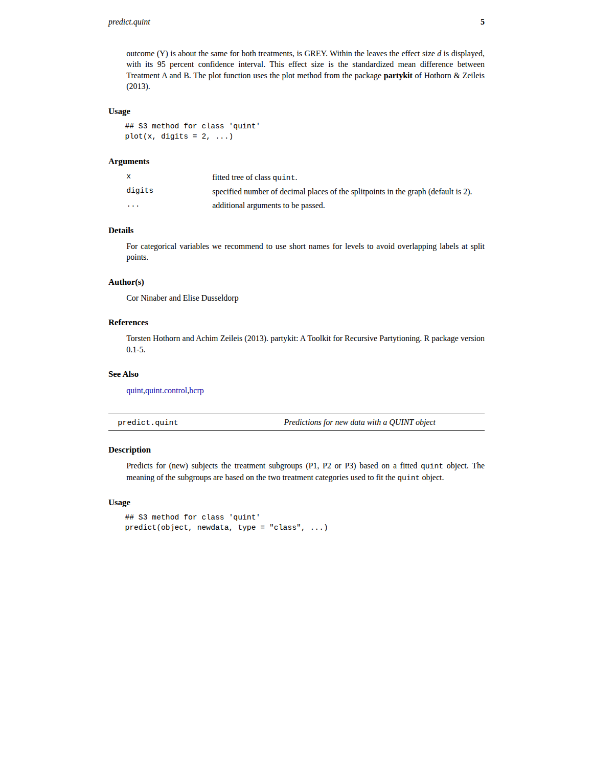predict.quint 5
outcome (Y) is about the same for both treatments, is GREY. Within the leaves the effect size d is displayed, with its 95 percent confidence interval. This effect size is the standardized mean difference between Treatment A and B. The plot function uses the plot method from the package partykit of Hothorn & Zeileis (2013).
Usage
## S3 method for class 'quint'
plot(x, digits = 2, ...)
Arguments
x
fitted tree of class quint.
digits
specified number of decimal places of the splitpoints in the graph (default is 2).
...
additional arguments to be passed.
Details
For categorical variables we recommend to use short names for levels to avoid overlapping labels at split points.
Author(s)
Cor Ninaber and Elise Dusseldorp
References
Torsten Hothorn and Achim Zeileis (2013). partykit: A Toolkit for Recursive Partytioning. R package version 0.1-5.
See Also
quint,quint.control,bcrp
predict.quint Predictions for new data with a QUINT object
Description
Predicts for (new) subjects the treatment subgroups (P1, P2 or P3) based on a fitted quint object. The meaning of the subgroups are based on the two treatment categories used to fit the quint object.
Usage
## S3 method for class 'quint'
predict(object, newdata, type = "class", ...)